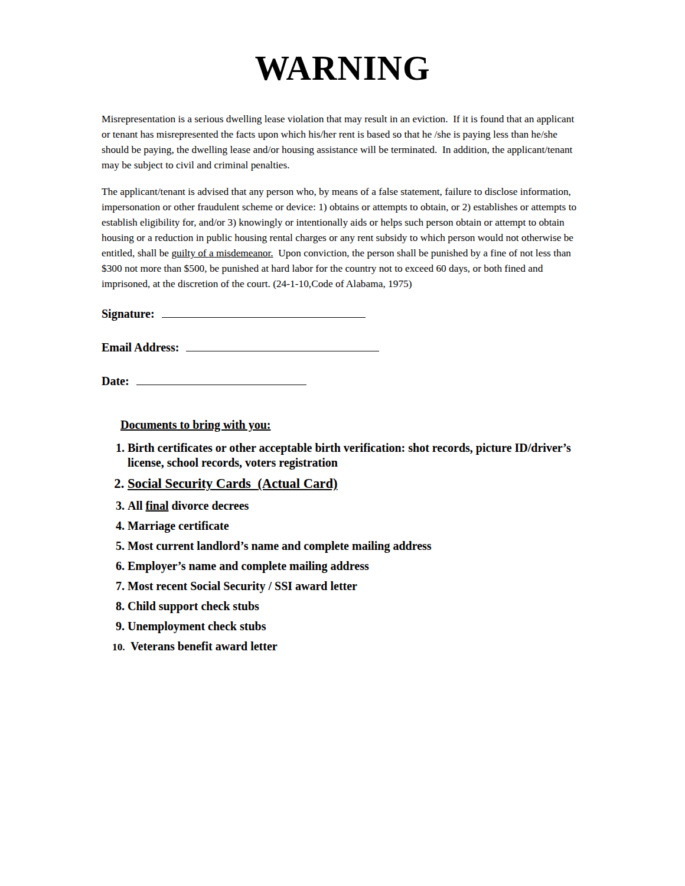WARNING
Misrepresentation is a serious dwelling lease violation that may result in an eviction. If it is found that an applicant or tenant has misrepresented the facts upon which his/her rent is based so that he /she is paying less than he/she should be paying, the dwelling lease and/or housing assistance will be terminated. In addition, the applicant/tenant may be subject to civil and criminal penalties.
The applicant/tenant is advised that any person who, by means of a false statement, failure to disclose information, impersonation or other fraudulent scheme or device: 1) obtains or attempts to obtain, or 2) establishes or attempts to establish eligibility for, and/or 3) knowingly or intentionally aids or helps such person obtain or attempt to obtain housing or a reduction in public housing rental charges or any rent subsidy to which person would not otherwise be entitled, shall be guilty of a misdemeanor. Upon conviction, the person shall be punished by a fine of not less than $300 not more than $500, be punished at hard labor for the country not to exceed 60 days, or both fined and imprisoned, at the discretion of the court. (24-1-10,Code of Alabama, 1975)
Signature:
Email Address:
Date:
Documents to bring with you:
Birth certificates or other acceptable birth verification: shot records, picture ID/driver’s license, school records, voters registration
Social Security Cards (Actual Card)
All final divorce decrees
Marriage certificate
Most current landlord’s name and complete mailing address
Employer’s name and complete mailing address
Most recent Social Security / SSI award letter
Child support check stubs
Unemployment check stubs
Veterans benefit award letter